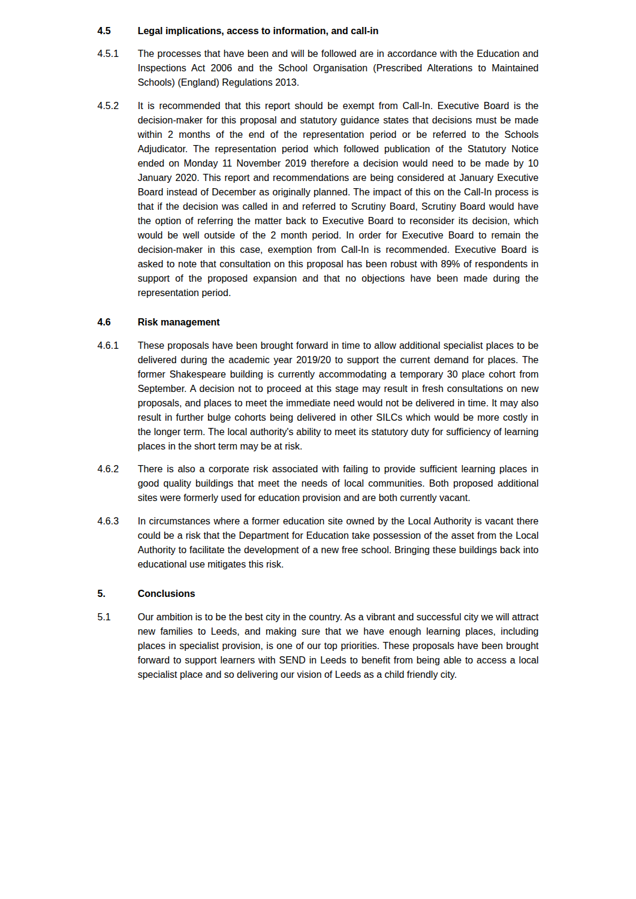4.5 Legal implications, access to information, and call-in
4.5.1
The processes that have been and will be followed are in accordance with the Education and Inspections Act 2006 and the School Organisation (Prescribed Alterations to Maintained Schools) (England) Regulations 2013.
4.5.2
It is recommended that this report should be exempt from Call-In. Executive Board is the decision-maker for this proposal and statutory guidance states that decisions must be made within 2 months of the end of the representation period or be referred to the Schools Adjudicator. The representation period which followed publication of the Statutory Notice ended on Monday 11 November 2019 therefore a decision would need to be made by 10 January 2020. This report and recommendations are being considered at January Executive Board instead of December as originally planned. The impact of this on the Call-In process is that if the decision was called in and referred to Scrutiny Board, Scrutiny Board would have the option of referring the matter back to Executive Board to reconsider its decision, which would be well outside of the 2 month period. In order for Executive Board to remain the decision-maker in this case, exemption from Call-In is recommended. Executive Board is asked to note that consultation on this proposal has been robust with 89% of respondents in support of the proposed expansion and that no objections have been made during the representation period.
4.6 Risk management
4.6.1
These proposals have been brought forward in time to allow additional specialist places to be delivered during the academic year 2019/20 to support the current demand for places. The former Shakespeare building is currently accommodating a temporary 30 place cohort from September. A decision not to proceed at this stage may result in fresh consultations on new proposals, and places to meet the immediate need would not be delivered in time. It may also result in further bulge cohorts being delivered in other SILCs which would be more costly in the longer term. The local authority's ability to meet its statutory duty for sufficiency of learning places in the short term may be at risk.
4.6.2
There is also a corporate risk associated with failing to provide sufficient learning places in good quality buildings that meet the needs of local communities. Both proposed additional sites were formerly used for education provision and are both currently vacant.
4.6.3
In circumstances where a former education site owned by the Local Authority is vacant there could be a risk that the Department for Education take possession of the asset from the Local Authority to facilitate the development of a new free school. Bringing these buildings back into educational use mitigates this risk.
5. Conclusions
5.1
Our ambition is to be the best city in the country. As a vibrant and successful city we will attract new families to Leeds, and making sure that we have enough learning places, including places in specialist provision, is one of our top priorities. These proposals have been brought forward to support learners with SEND in Leeds to benefit from being able to access a local specialist place and so delivering our vision of Leeds as a child friendly city.